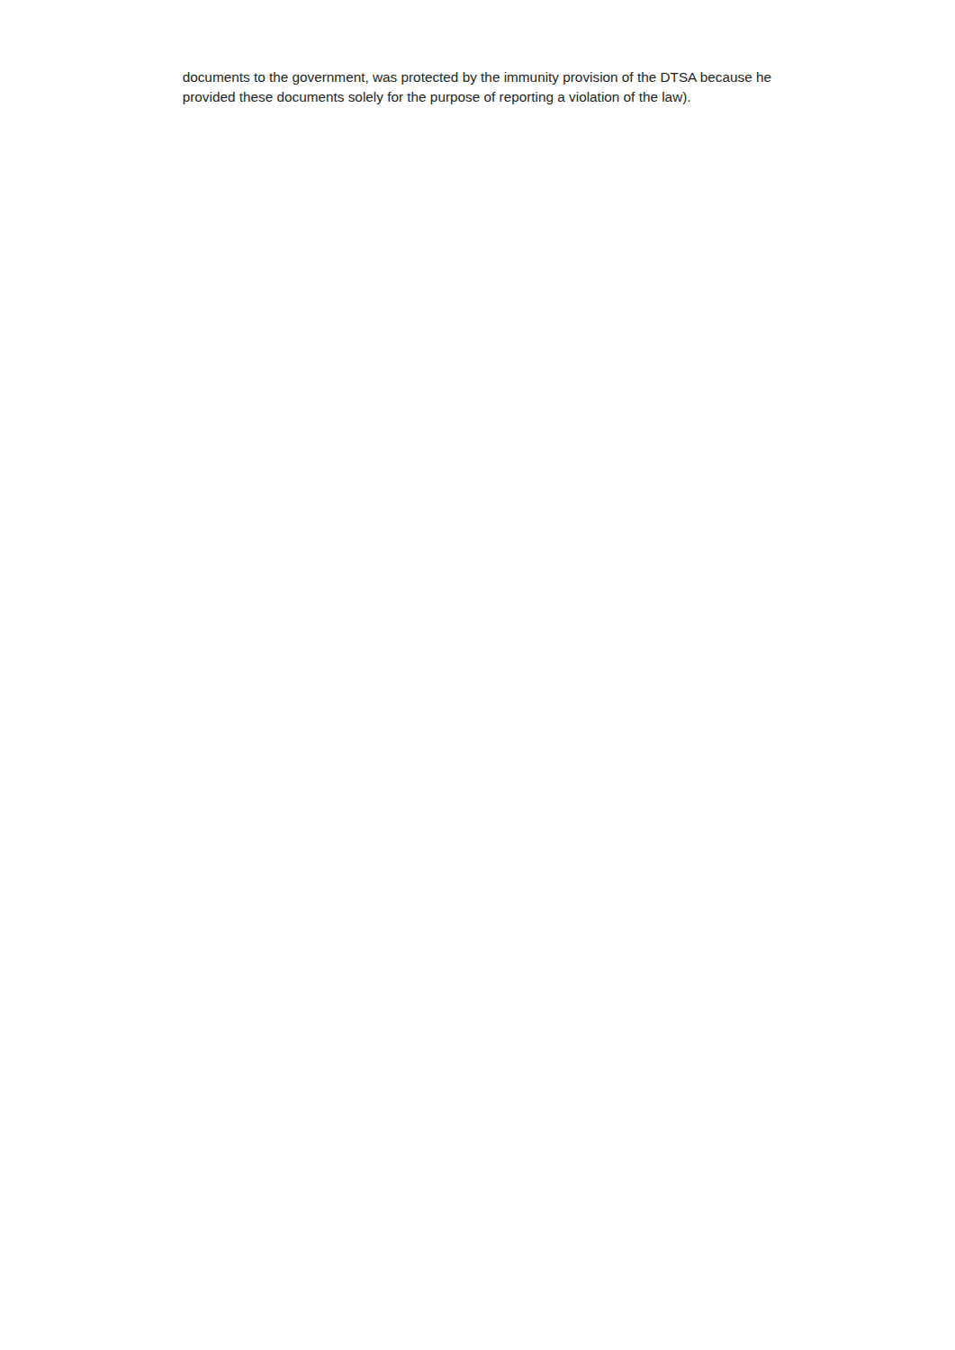documents to the government, was protected by the immunity provision of the DTSA because he provided these documents solely for the purpose of reporting a violation of the law).